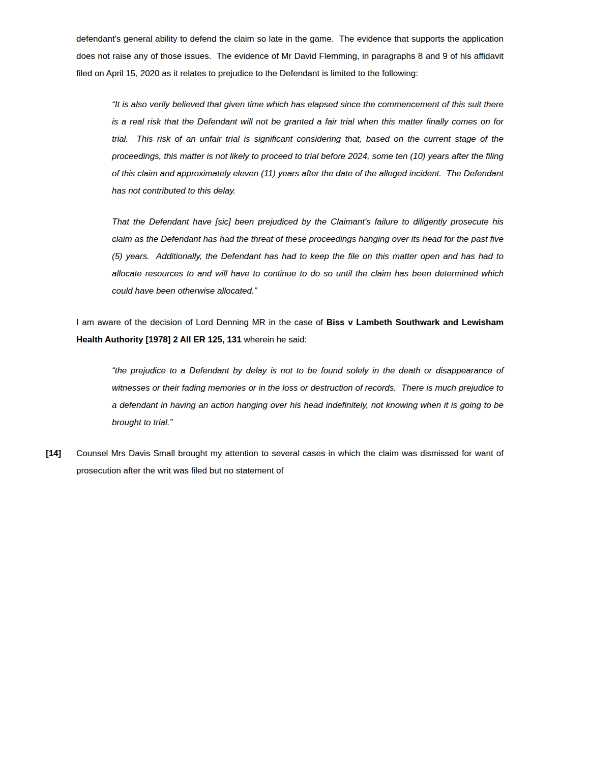defendant's general ability to defend the claim so late in the game. The evidence that supports the application does not raise any of those issues. The evidence of Mr David Flemming, in paragraphs 8 and 9 of his affidavit filed on April 15, 2020 as it relates to prejudice to the Defendant is limited to the following:
“It is also verily believed that given time which has elapsed since the commencement of this suit there is a real risk that the Defendant will not be granted a fair trial when this matter finally comes on for trial. This risk of an unfair trial is significant considering that, based on the current stage of the proceedings, this matter is not likely to proceed to trial before 2024, some ten (10) years after the filing of this claim and approximately eleven (11) years after the date of the alleged incident. The Defendant has not contributed to this delay.
That the Defendant have [sic] been prejudiced by the Claimant's failure to diligently prosecute his claim as the Defendant has had the threat of these proceedings hanging over its head for the past five (5) years. Additionally, the Defendant has had to keep the file on this matter open and has had to allocate resources to and will have to continue to do so until the claim has been determined which could have been otherwise allocated.”
I am aware of the decision of Lord Denning MR in the case of Biss v Lambeth Southwark and Lewisham Health Authority [1978] 2 All ER 125, 131 wherein he said:
“the prejudice to a Defendant by delay is not to be found solely in the death or disappearance of witnesses or their fading memories or in the loss or destruction of records. There is much prejudice to a defendant in having an action hanging over his head indefinitely, not knowing when it is going to be brought to trial.”
[14] Counsel Mrs Davis Small brought my attention to several cases in which the claim was dismissed for want of prosecution after the writ was filed but no statement of